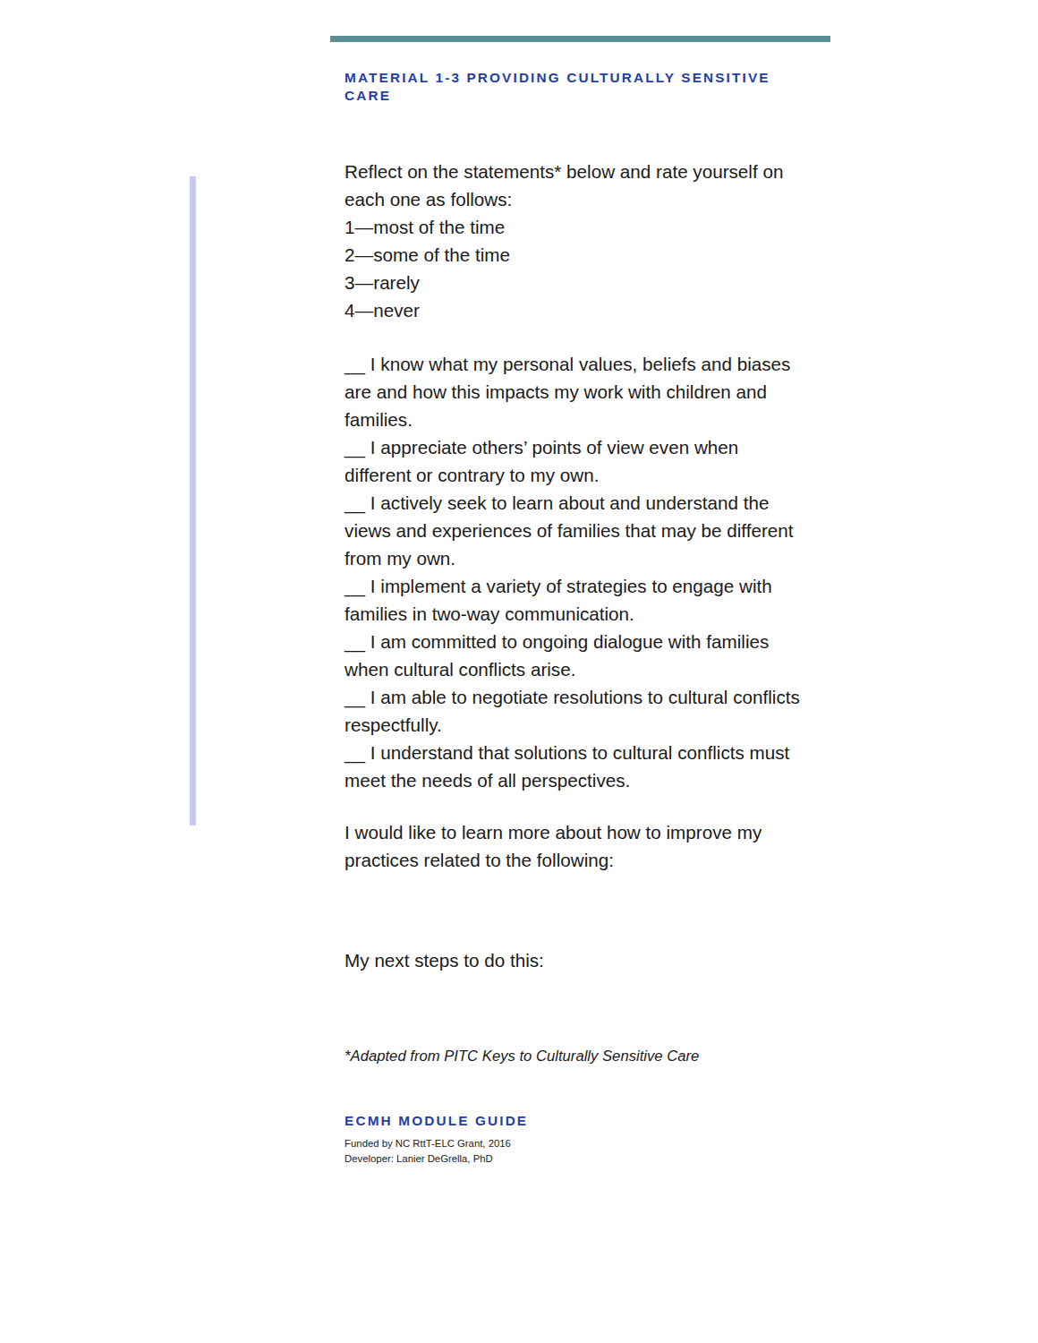Material 1-3 Providing Culturally Sensitive Care
Reflect on the statements* below and rate yourself on each one as follows:
1—most of the time
2—some of the time
3—rarely
4—never
__ I know what my personal values, beliefs and biases are and how this impacts my work with children and families.
__ I appreciate others’ points of view even when different or contrary to my own.
__ I actively seek to learn about and understand the views and experiences of families that may be different from my own.
__ I implement a variety of strategies to engage with families in two-way communication.
__ I am committed to ongoing dialogue with families when cultural conflicts arise.
__ I am able to negotiate resolutions to cultural conflicts respectfully.
__ I understand that solutions to cultural conflicts must meet the needs of all perspectives.
I would like to learn more about how to improve my practices related to the following:
My next steps to do this:
*Adapted from PITC Keys to Culturally Sensitive Care
ECMH Module Guide
Funded by NC RttT-ELC Grant, 2016
Developer: Lanier DeGrella, PhD